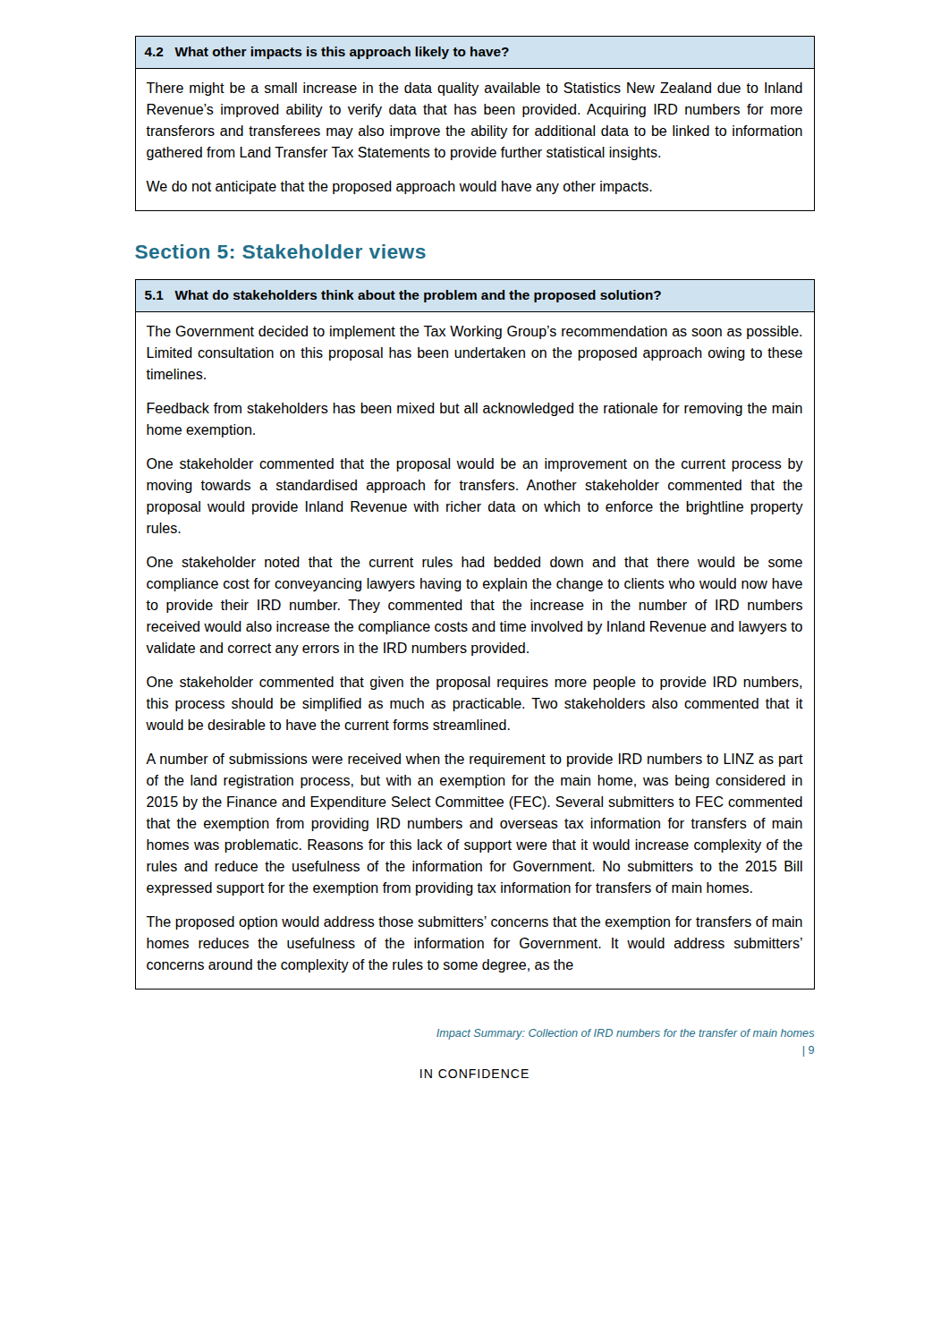4.2 What other impacts is this approach likely to have?
There might be a small increase in the data quality available to Statistics New Zealand due to Inland Revenue’s improved ability to verify data that has been provided. Acquiring IRD numbers for more transferors and transferees may also improve the ability for additional data to be linked to information gathered from Land Transfer Tax Statements to provide further statistical insights.
We do not anticipate that the proposed approach would have any other impacts.
Section 5: Stakeholder views
5.1 What do stakeholders think about the problem and the proposed solution?
The Government decided to implement the Tax Working Group’s recommendation as soon as possible. Limited consultation on this proposal has been undertaken on the proposed approach owing to these timelines.
Feedback from stakeholders has been mixed but all acknowledged the rationale for removing the main home exemption.
One stakeholder commented that the proposal would be an improvement on the current process by moving towards a standardised approach for transfers. Another stakeholder commented that the proposal would provide Inland Revenue with richer data on which to enforce the brightline property rules.
One stakeholder noted that the current rules had bedded down and that there would be some compliance cost for conveyancing lawyers having to explain the change to clients who would now have to provide their IRD number. They commented that the increase in the number of IRD numbers received would also increase the compliance costs and time involved by Inland Revenue and lawyers to validate and correct any errors in the IRD numbers provided.
One stakeholder commented that given the proposal requires more people to provide IRD numbers, this process should be simplified as much as practicable. Two stakeholders also commented that it would be desirable to have the current forms streamlined.
A number of submissions were received when the requirement to provide IRD numbers to LINZ as part of the land registration process, but with an exemption for the main home, was being considered in 2015 by the Finance and Expenditure Select Committee (FEC). Several submitters to FEC commented that the exemption from providing IRD numbers and overseas tax information for transfers of main homes was problematic. Reasons for this lack of support were that it would increase complexity of the rules and reduce the usefulness of the information for Government. No submitters to the 2015 Bill expressed support for the exemption from providing tax information for transfers of main homes.
The proposed option would address those submitters’ concerns that the exemption for transfers of main homes reduces the usefulness of the information for Government. It would address submitters’ concerns around the complexity of the rules to some degree, as the
Impact Summary: Collection of IRD numbers for the transfer of main homes
| 9
IN CONFIDENCE